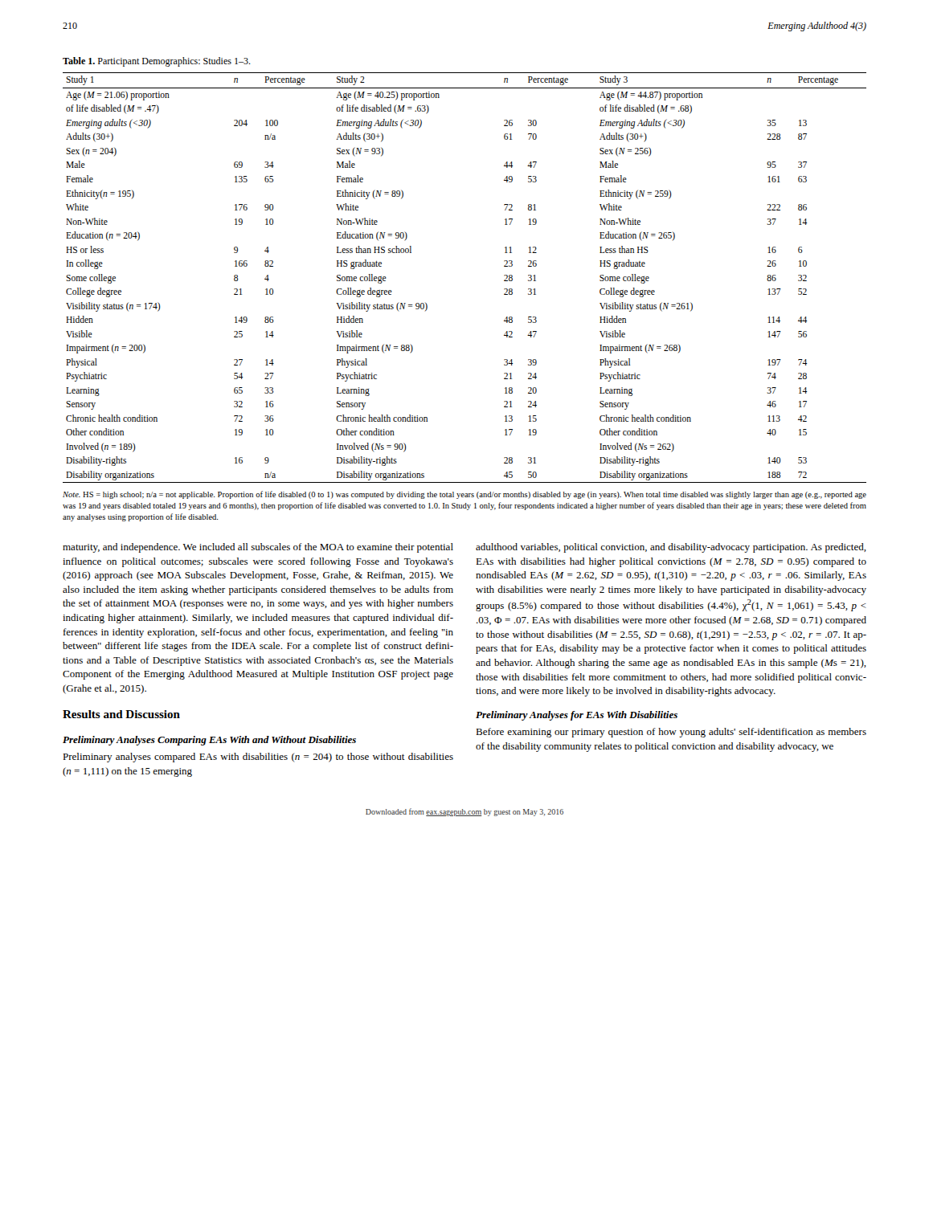210 Emerging Adulthood 4(3)
Table 1. Participant Demographics: Studies 1–3.
| Study 1 | n | Percentage | Study 2 | n | Percentage | Study 3 | n | Percentage |
| --- | --- | --- | --- | --- | --- | --- | --- | --- |
| Age ( M = 21.06) proportion | | | Age ( M = 40.25) proportion | | | Age ( M = 44.87) proportion | | |
| of life disabled ( M = .47) | | | of life disabled ( M = .63) | | | of life disabled ( M = .68) | | |
| Emerging adults (<30) | 204 | 100 | Emerging Adults (<30) | 26 | 30 | Emerging Adults (<30) | 35 | 13 |
| Adults (30+) | | n/a | Adults (30+) | 61 | 70 | Adults (30+) | 228 | 87 |
| Sex ( n = 204) | | | Sex ( N = 93) | | | Sex ( N = 256) | | |
| Male | 69 | 34 | Male | 44 | 47 | Male | 95 | 37 |
| Female | 135 | 65 | Female | 49 | 53 | Female | 161 | 63 |
| Ethnicity( n = 195) | | | Ethnicity ( N = 89) | | | Ethnicity ( N = 259) | | |
| White | 176 | 90 | White | 72 | 81 | White | 222 | 86 |
| Non-White | 19 | 10 | Non-White | 17 | 19 | Non-White | 37 | 14 |
| Education ( n = 204) | | | Education ( N = 90) | | | Education ( N = 265) | | |
| HS or less | 9 | 4 | Less than HS school | 11 | 12 | Less than HS | 16 | 6 |
| In college | 166 | 82 | HS graduate | 23 | 26 | HS graduate | 26 | 10 |
| Some college | 8 | 4 | Some college | 28 | 31 | Some college | 86 | 32 |
| College degree | 21 | 10 | College degree | 28 | 31 | College degree | 137 | 52 |
| Visibility status ( n = 174) | | | Visibility status ( N = 90) | | | Visibility status ( N =261) | | |
| Hidden | 149 | 86 | Hidden | 48 | 53 | Hidden | 114 | 44 |
| Visible | 25 | 14 | Visible | 42 | 47 | Visible | 147 | 56 |
| Impairment ( n = 200) | | | Impairment ( N = 88) | | | Impairment ( N = 268) | | |
| Physical | 27 | 14 | Physical | 34 | 39 | Physical | 197 | 74 |
| Psychiatric | 54 | 27 | Psychiatric | 21 | 24 | Psychiatric | 74 | 28 |
| Learning | 65 | 33 | Learning | 18 | 20 | Learning | 37 | 14 |
| Sensory | 32 | 16 | Sensory | 21 | 24 | Sensory | 46 | 17 |
| Chronic health condition | 72 | 36 | Chronic health condition | 13 | 15 | Chronic health condition | 113 | 42 |
| Other condition | 19 | 10 | Other condition | 17 | 19 | Other condition | 40 | 15 |
| Involved ( n = 189) | | | Involved ( N s = 90) | | | Involved ( N s = 262) | | |
| Disability-rights | 16 | 9 | Disability-rights | 28 | 31 | Disability-rights | 140 | 53 |
| Disability organizations | | n/a | Disability organizations | 45 | 50 | Disability organizations | 188 | 72 |
Note. HS = high school; n/a = not applicable. Proportion of life disabled (0 to 1) was computed by dividing the total years (and/or months) disabled by age (in years). When total time disabled was slightly larger than age (e.g., reported age was 19 and years disabled totaled 19 years and 6 months), then proportion of life disabled was converted to 1.0. In Study 1 only, four respondents indicated a higher number of years disabled than their age in years; these were deleted from any analyses using proportion of life disabled.
maturity, and independence. We included all subscales of the MOA to examine their potential influence on political outcomes; subscales were scored following Fosse and Toyokawa's (2016) approach (see MOA Subscales Development, Fosse, Grahe, & Reifman, 2015). We also included the item asking whether participants considered themselves to be adults from the set of attainment MOA (responses were no, in some ways, and yes with higher numbers indicating higher attainment). Similarly, we included measures that captured individual differences in identity exploration, self-focus and other focus, experimentation, and feeling ''in between'' different life stages from the IDEA scale. For a complete list of construct definitions and a Table of Descriptive Statistics with associated Cronbach's αs, see the Materials Component of the Emerging Adulthood Measured at Multiple Institution OSF project page (Grahe et al., 2015).
Results and Discussion
Preliminary Analyses Comparing EAs With and Without Disabilities
Preliminary analyses compared EAs with disabilities (n = 204) to those without disabilities (n = 1,111) on the 15 emerging
adulthood variables, political conviction, and disability-advocacy participation. As predicted, EAs with disabilities had higher political convictions (M = 2.78, SD = 0.95) compared to nondisabled EAs (M = 2.62, SD = 0.95), t(1,310) = −2.20, p < .03, r = .06. Similarly, EAs with disabilities were nearly 2 times more likely to have participated in disability-advocacy groups (8.5%) compared to those without disabilities (4.4%), χ2(1, N = 1,061) = 5.43, p < .03, Φ = .07. EAs with disabilities were more other focused (M = 2.68, SD = 0.71) compared to those without disabilities (M = 2.55, SD = 0.68), t(1,291) = −2.53, p < .02, r = .07. It appears that for EAs, disability may be a protective factor when it comes to political attitudes and behavior. Although sharing the same age as nondisabled EAs in this sample (Ms = 21), those with disabilities felt more commitment to others, had more solidified political convictions, and were more likely to be involved in disability-rights advocacy.
Preliminary Analyses for EAs With Disabilities
Before examining our primary question of how young adults' self-identification as members of the disability community relates to political conviction and disability advocacy, we
Downloaded from eax.sagepub.com by guest on May 3, 2016